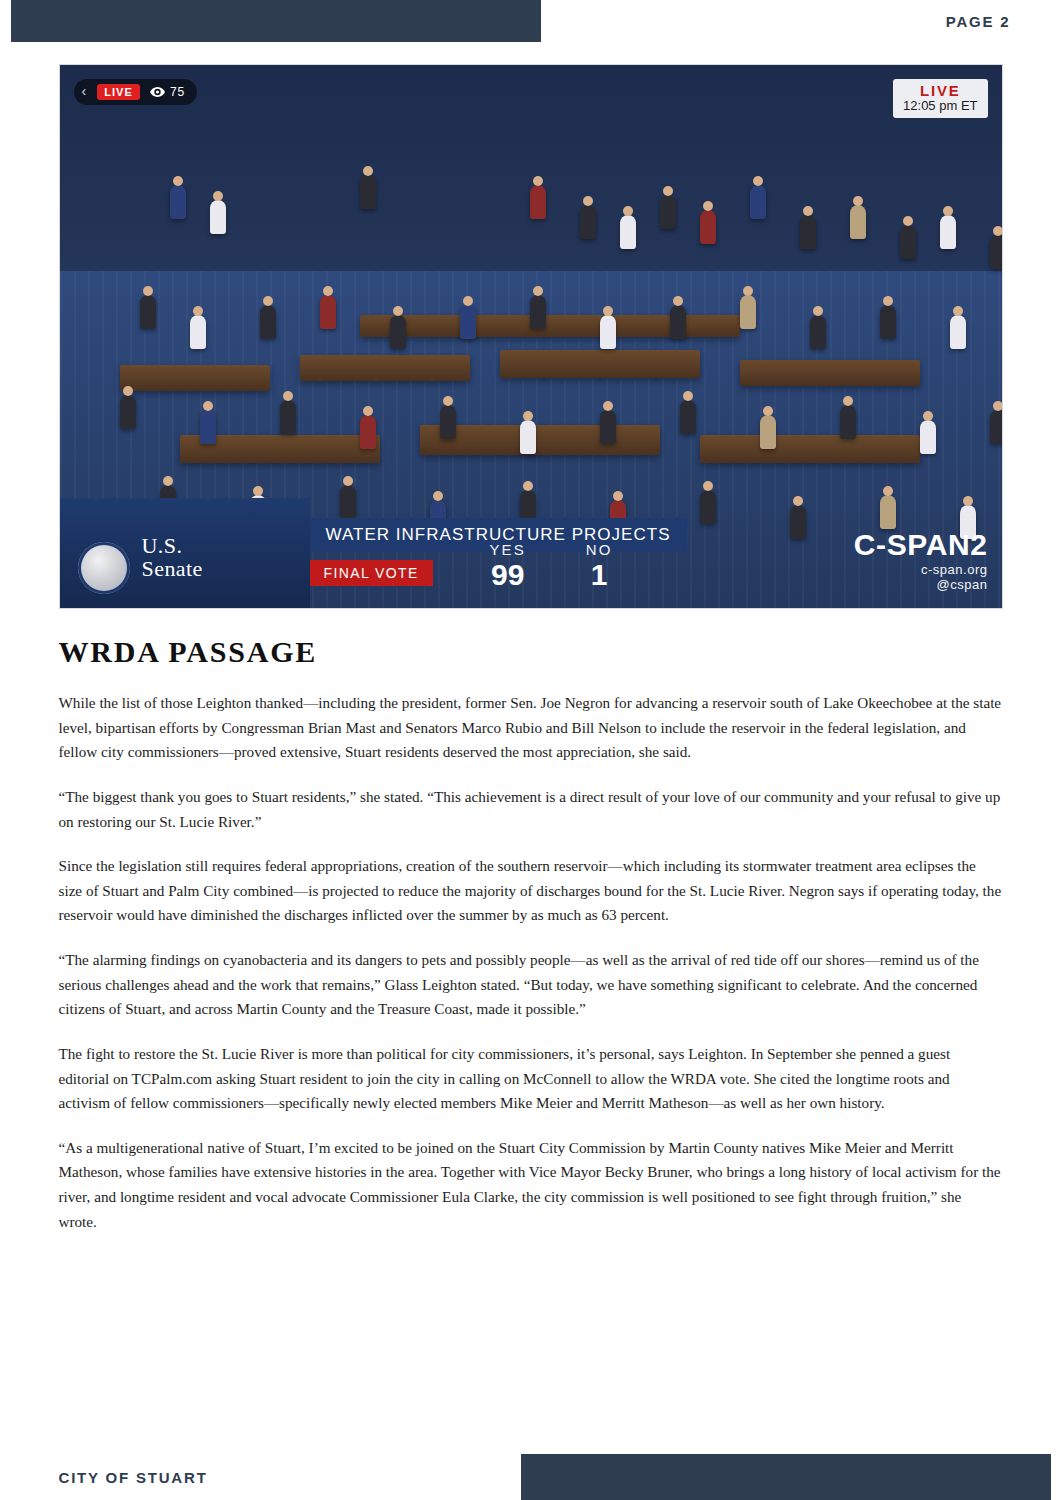Page 2
‹ LIVE 75
LIVE
12:05 pm ET
U.S.
Senate
Water Infrastructure Projects
Final Vote
Yes
99
No
1
C-SPAN2
c-span.org
@cspan
WRDA PASSAGE
While the list of those Leighton thanked—including the president, former Sen. Joe Negron for advancing a reservoir south of Lake Okeechobee at the state level, bipartisan efforts by Congressman Brian Mast and Senators Marco Rubio and Bill Nelson to include the reservoir in the federal legislation, and fellow city commissioners—proved extensive, Stuart residents deserved the most appreciation, she said.
“The biggest thank you goes to Stuart residents,” she stated. “This achievement is a direct result of your love of our community and your refusal to give up on restoring our St. Lucie River.”
Since the legislation still requires federal appropriations, creation of the southern reservoir—which including its stormwater treatment area eclipses the size of Stuart and Palm City combined—is projected to reduce the majority of discharges bound for the St. Lucie River. Negron says if operating today, the reservoir would have diminished the discharges inflicted over the summer by as much as 63 percent.
“The alarming findings on cyanobacteria and its dangers to pets and possibly people—as well as the arrival of red tide off our shores—remind us of the serious challenges ahead and the work that remains,” Glass Leighton stated. “But today, we have something significant to celebrate. And the concerned citizens of Stuart, and across Martin County and the Treasure Coast, made it possible.”
The fight to restore the St. Lucie River is more than political for city commissioners, it’s personal, says Leighton. In September she penned a guest editorial on TCPalm.com asking Stuart resident to join the city in calling on McConnell to allow the WRDA vote. She cited the longtime roots and activism of fellow commissioners—specifically newly elected members Mike Meier and Merritt Matheson—as well as her own history.
“As a multigenerational native of Stuart, I’m excited to be joined on the Stuart City Commission by Martin County natives Mike Meier and Merritt Matheson, whose families have extensive histories in the area. Together with Vice Mayor Becky Bruner, who brings a long history of local activism for the river, and longtime resident and vocal advocate Commissioner Eula Clarke, the city commission is well positioned to see fight through fruition,” she wrote.
City of Stuart